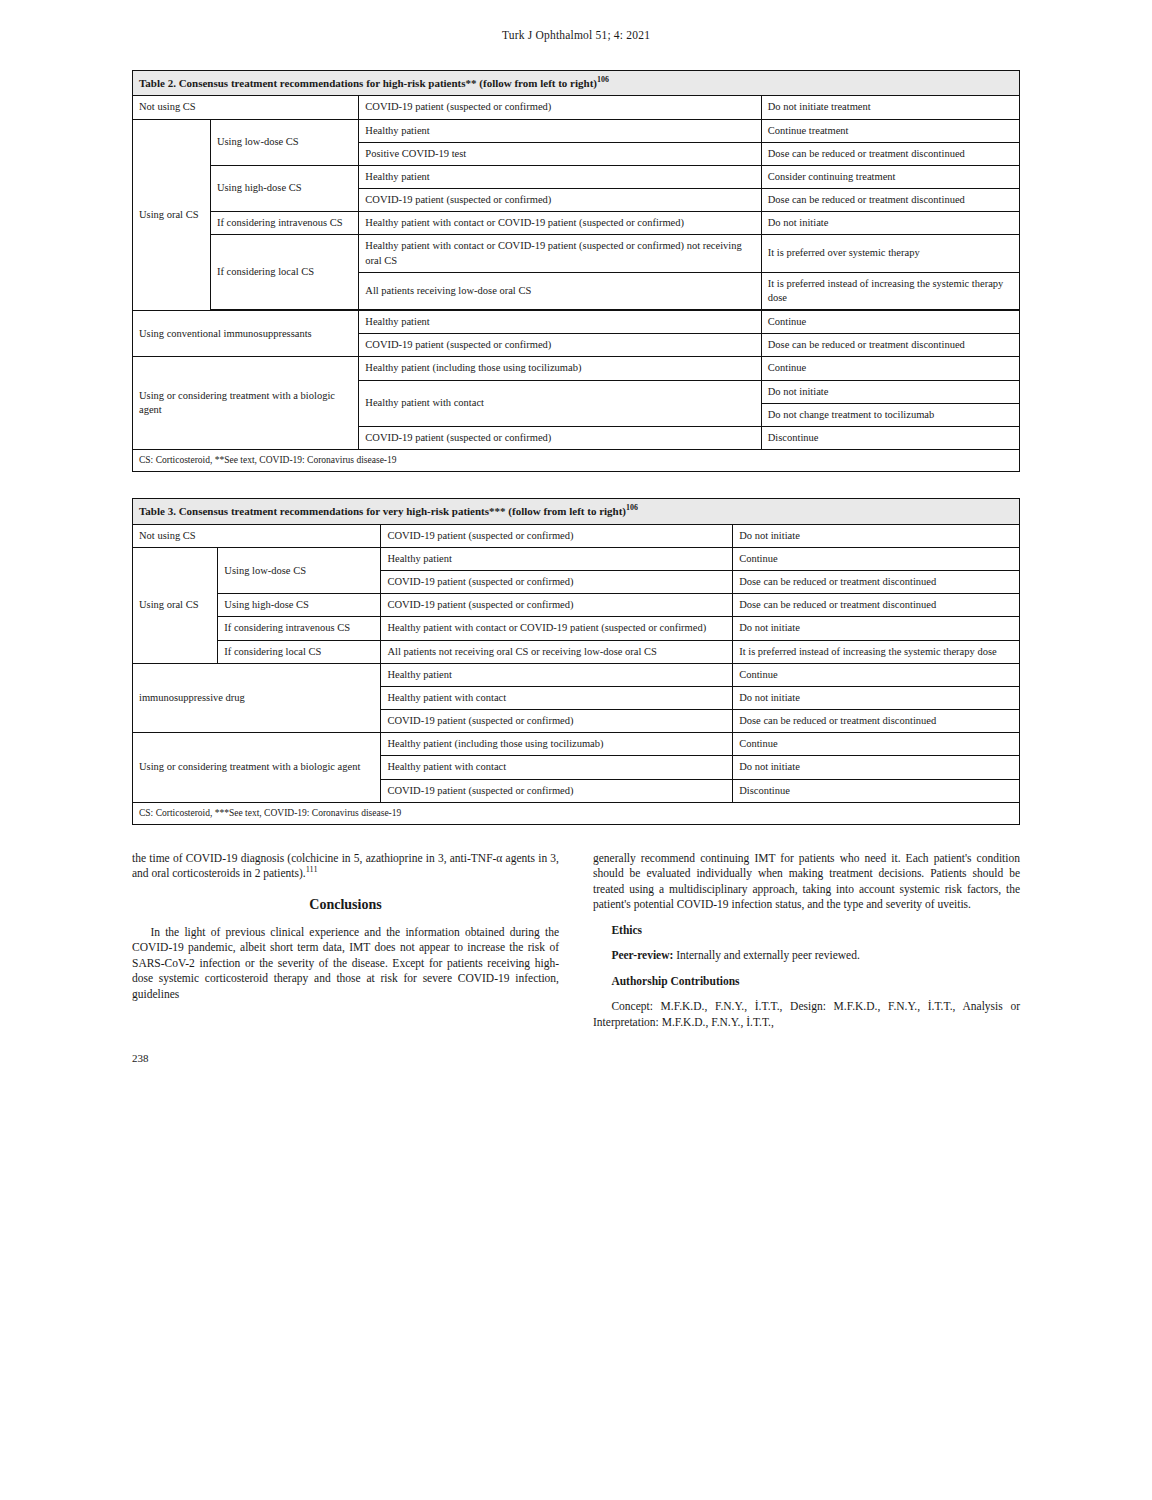Turk J Ophthalmol 51; 4: 2021
Table 2. Consensus treatment recommendations for high-risk patients** (follow from left to right) 106
| Not using CS | COVID-19 patient (suspected or confirmed) | Do not initiate treatment |
| Using oral CS | Using low-dose CS | Healthy patient | Continue treatment |
| Positive COVID-19 test | Dose can be reduced or treatment discontinued |
| Using high-dose CS | Healthy patient | Consider continuing treatment |
| COVID-19 patient (suspected or confirmed) | Dose can be reduced or treatment discontinued |
| If considering intravenous CS | Healthy patient with contact or COVID-19 patient (suspected or confirmed) | Do not initiate |
| If considering local CS | Healthy patient with contact or COVID-19 patient (suspected or confirmed) not receiving oral CS | It is preferred over systemic therapy |
| All patients receiving low-dose oral CS | It is preferred instead of increasing the systemic therapy dose |
| Using conventional immunosuppressants | Healthy patient | Continue |
| COVID-19 patient (suspected or confirmed) | Dose can be reduced or treatment discontinued |
| Using or considering treatment with a biologic agent | Healthy patient (including those using tocilizumab) | Continue |
| Healthy patient with contact | Do not initiate |
| Do not change treatment to tocilizumab |
| COVID-19 patient (suspected or confirmed) | Discontinue |
| CS: Corticosteroid, **See text, COVID-19: Coronavirus disease-19 |
Table 3. Consensus treatment recommendations for very high-risk patients*** (follow from left to right) 106
| Not using CS | COVID-19 patient (suspected or confirmed) | Do not initiate |
| Using oral CS | Using low-dose CS | Healthy patient | Continue |
| COVID-19 patient (suspected or confirmed) | Dose can be reduced or treatment discontinued |
| Using high-dose CS | COVID-19 patient (suspected or confirmed) | Dose can be reduced or treatment discontinued |
| If considering intravenous CS | Healthy patient with contact or COVID-19 patient (suspected or confirmed) | Do not initiate |
| If considering local CS | All patients not receiving oral CS or receiving low-dose oral CS | It is preferred instead of increasing the systemic therapy dose |
| immunosuppressive drug | Healthy patient | Continue |
| Healthy patient with contact | Do not initiate |
| COVID-19 patient (suspected or confirmed) | Dose can be reduced or treatment discontinued |
| Using or considering treatment with a biologic agent | Healthy patient (including those using tocilizumab) | Continue |
| Healthy patient with contact | Do not initiate |
| COVID-19 patient (suspected or confirmed) | Discontinue |
| CS: Corticosteroid, ***See text, COVID-19: Coronavirus disease-19 |
the time of COVID-19 diagnosis (colchicine in 5, azathioprine in 3, anti-TNF-α agents in 3, and oral corticosteroids in 2 patients).111
Conclusions
In the light of previous clinical experience and the information obtained during the COVID-19 pandemic, albeit short term data, IMT does not appear to increase the risk of SARS-CoV-2 infection or the severity of the disease. Except for patients receiving high-dose systemic corticosteroid therapy and those at risk for severe COVID-19 infection, guidelines
generally recommend continuing IMT for patients who need it. Each patient's condition should be evaluated individually when making treatment decisions. Patients should be treated using a multidisciplinary approach, taking into account systemic risk factors, the patient's potential COVID-19 infection status, and the type and severity of uveitis.
Ethics
Peer-review: Internally and externally peer reviewed.
Authorship Contributions
Concept: M.F.K.D., F.N.Y., İ.T.T., Design: M.F.K.D., F.N.Y., İ.T.T., Analysis or Interpretation: M.F.K.D., F.N.Y., İ.T.T.,
238